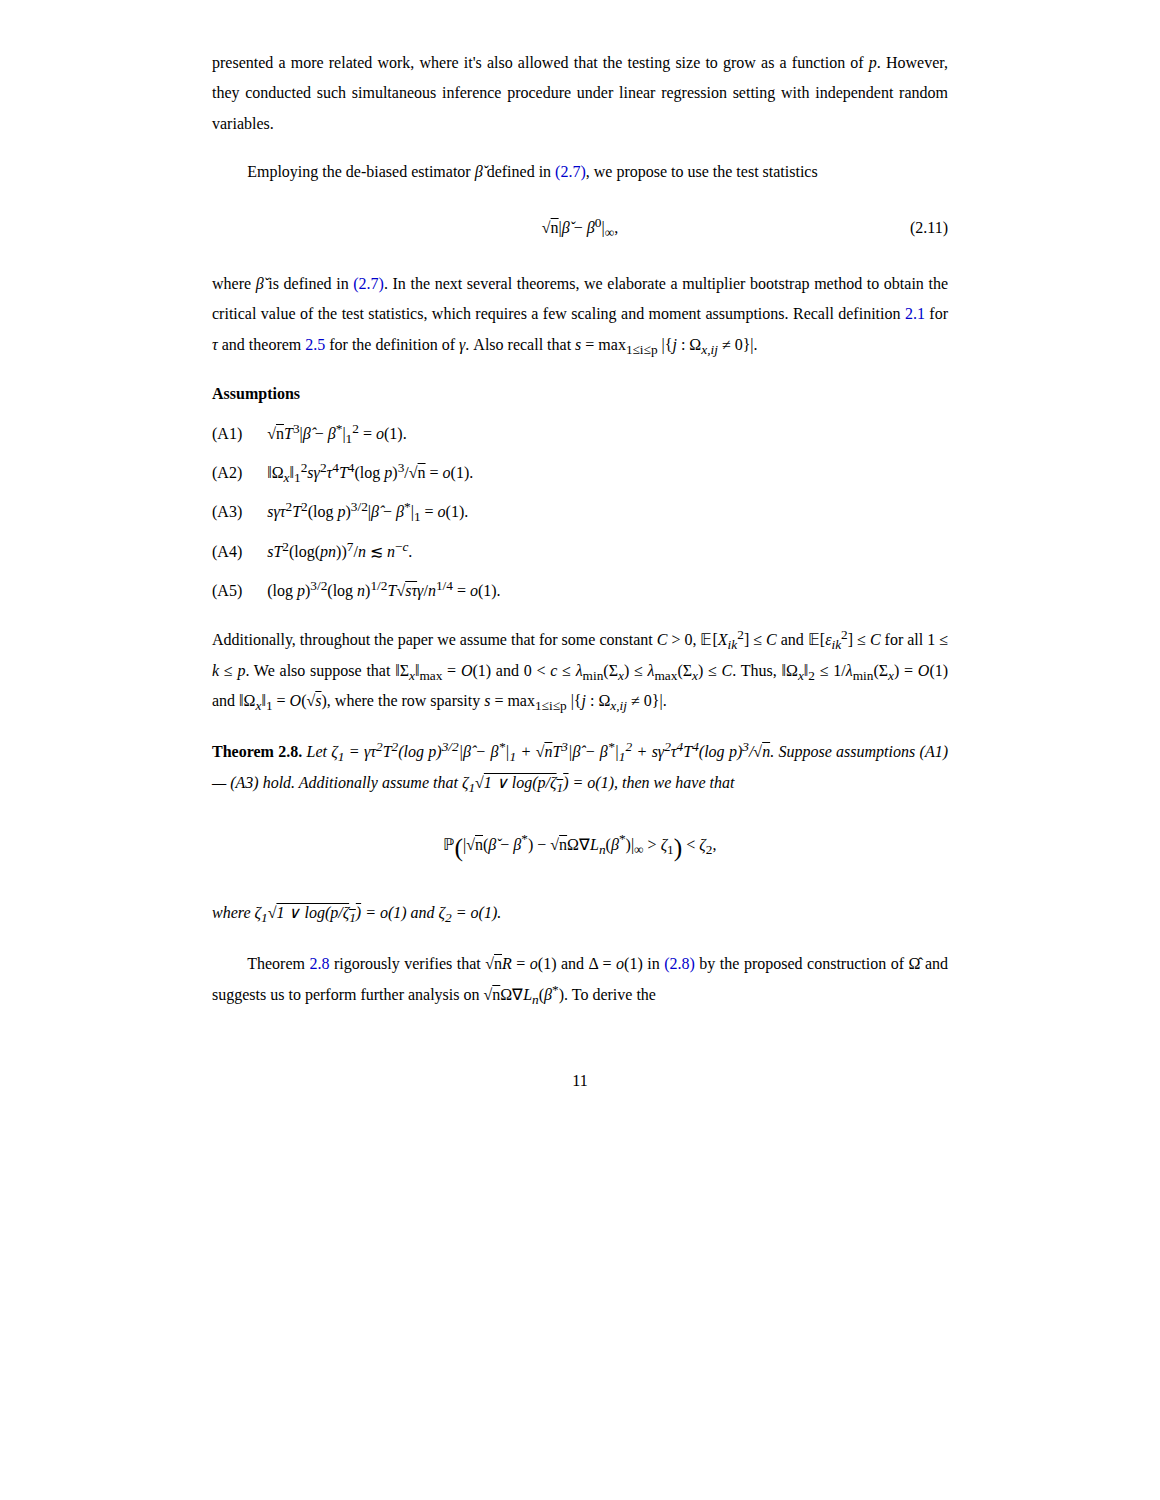presented a more related work, where it's also allowed that the testing size to grow as a function of p. However, they conducted such simultaneous inference procedure under linear regression setting with independent random variables.
Employing the de-biased estimator β̌ defined in (2.7), we propose to use the test statistics
√n|β̌ − β0|∞, (2.11)
where β̌ is defined in (2.7). In the next several theorems, we elaborate a multiplier bootstrap method to obtain the critical value of the test statistics, which requires a few scaling and moment assumptions. Recall definition 2.1 for τ and theorem 2.5 for the definition of γ. Also recall that s = max1≤i≤p |{j : Ωx,ij ≠ 0}|.
Assumptions
(A1) √nT3|β̂ − β*|12 = o(1).
(A2) ‖Ωx‖12sγ2τ4T4(log p)3/√n = o(1).
(A3) sγτ2T2(log p)3/2|β̂ − β*|1 = o(1).
(A4) sT2(log(pn))7/n ≲ n−c.
(A5) (log p)3/2(log n)1/2T√sτ γ/n1/4 = o(1).
Additionally, throughout the paper we assume that for some constant C > 0, 𝔼[Xik2] ≤ C and 𝔼[εik2] ≤ C for all 1 ≤ k ≤ p. We also suppose that ‖Σx‖max = O(1) and 0 < c ≤ λmin(Σx) ≤ λmax(Σx) ≤ C. Thus, ‖Ωx‖2 ≤ 1/λmin(Σx) = O(1) and ‖Ωx‖1 = O(√s), where the row sparsity s = max1≤i≤p |{j : Ωx,ij ≠ 0}|.
Theorem 2.8. Let ζ1 = γτ2T2(log p)3/2|β̂ − β*|1 + √n T3|β̂ − β*|12 + sγ2τ4T4(log p)3/√n. Suppose assumptions (A1) — (A3) hold. Additionally assume that ζ1√1 ∨ log(p/ζ1) = o(1), then we have that
ℙ(|√n(β̌ − β*) − √n Ω∇Ln(β*)|∞ > ζ1) < ζ2,
where ζ1√1 ∨ log(p/ζ1) = o(1) and ζ2 = o(1).
Theorem 2.8 rigorously verifies that √nR = o(1) and Δ = o(1) in (2.8) by the proposed construction of Ω̂ and suggests us to perform further analysis on √n Ω∇Ln(β*). To derive the
11